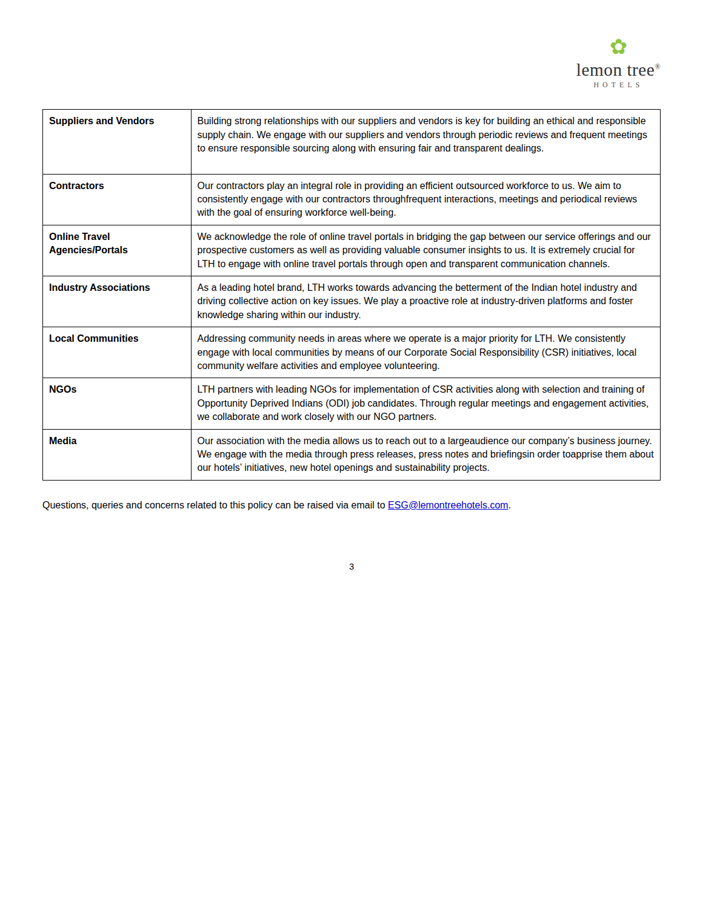✿
lemon tree®
HOTELS
| Suppliers and Vendors | Building strong relationships with our suppliers and vendors is key for building an ethical and responsible supply chain. We engage with our suppliers and vendors through periodic reviews and frequent meetings to ensure responsible sourcing along with ensuring fair and transparent dealings. |
| Contractors | Our contractors play an integral role in providing an efficient outsourced workforce to us. We aim to consistently engage with our contractors throughfrequent interactions, meetings and periodical reviews with the goal of ensuring workforce well-being. |
| Online Travel Agencies/Portals | We acknowledge the role of online travel portals in bridging the gap between our service offerings and our prospective customers as well as providing valuable consumer insights to us. It is extremely crucial for LTH to engage with online travel portals through open and transparent communication channels. |
| Industry Associations | As a leading hotel brand, LTH works towards advancing the betterment of the Indian hotel industry and driving collective action on key issues. We play a proactive role at industry-driven platforms and foster knowledge sharing within our industry. |
| Local Communities | Addressing community needs in areas where we operate is a major priority for LTH. We consistently engage with local communities by means of our Corporate Social Responsibility (CSR) initiatives, local community welfare activities and employee volunteering. |
| NGOs | LTH partners with leading NGOs for implementation of CSR activities along with selection and training of Opportunity Deprived Indians (ODI) job candidates. Through regular meetings and engagement activities, we collaborate and work closely with our NGO partners. |
| Media | Our association with the media allows us to reach out to a largeaudience our company’s business journey. We engage with the media through press releases, press notes and briefingsin order toapprise them about our hotels’ initiatives, new hotel openings and sustainability projects. |
Questions, queries and concerns related to this policy can be raised via email to ESG@lemontreehotels.com.
3